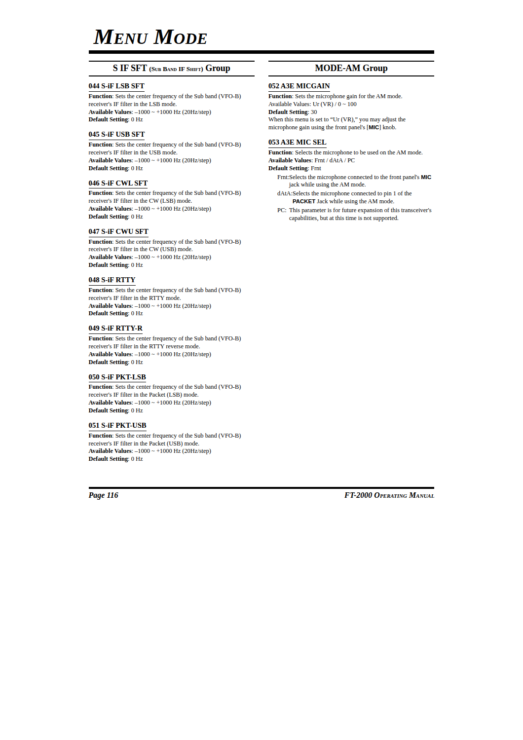Menu Mode
S IF SFT (Sub Band IF Shift) Group
044 S-iF LSB SFT
Function: Sets the center frequency of the Sub band (VFO-B) receiver's IF filter in the LSB mode.
Available Values: –1000 ~ +1000 Hz (20Hz/step)
Default Setting: 0 Hz
045 S-iF USB SFT
Function: Sets the center frequency of the Sub band (VFO-B) receiver's IF filter in the USB mode.
Available Values: –1000 ~ +1000 Hz (20Hz/step)
Default Setting: 0 Hz
046 S-iF CWL SFT
Function: Sets the center frequency of the Sub band (VFO-B) receiver's IF filter in the CW (LSB) mode.
Available Values: –1000 ~ +1000 Hz (20Hz/step)
Default Setting: 0 Hz
047 S-iF CWU SFT
Function: Sets the center frequency of the Sub band (VFO-B) receiver's IF filter in the CW (USB) mode.
Available Values: –1000 ~ +1000 Hz (20Hz/step)
Default Setting: 0 Hz
048 S-iF RTTY
Function: Sets the center frequency of the Sub band (VFO-B) receiver's IF filter in the RTTY mode.
Available Values: –1000 ~ +1000 Hz (20Hz/step)
Default Setting: 0 Hz
049 S-iF RTTY-R
Function: Sets the center frequency of the Sub band (VFO-B) receiver's IF filter in the RTTY reverse mode.
Available Values: –1000 ~ +1000 Hz (20Hz/step)
Default Setting: 0 Hz
050 S-iF PKT-LSB
Function: Sets the center frequency of the Sub band (VFO-B) receiver's IF filter in the Packet (LSB) mode.
Available Values: –1000 ~ +1000 Hz (20Hz/step)
Default Setting: 0 Hz
051 S-iF PKT-USB
Function: Sets the center frequency of the Sub band (VFO-B) receiver's IF filter in the Packet (USB) mode.
Available Values: –1000 ~ +1000 Hz (20Hz/step)
Default Setting: 0 Hz
MODE-AM Group
052 A3E MICGAIN
Function: Sets the microphone gain for the AM mode.
Available Values: Ur (VR) / 0 ~ 100
Default Setting: 30
When this menu is set to “Ur (VR),” you may adjust the microphone gain using the front panel's [MIC] knob.
053 A3E MIC SEL
Function: Selects the microphone to be used on the AM mode.
Available Values: Frnt / dAtA / PC
Default Setting: Frnt
Frnt: Selects the microphone connected to the front panel's MIC jack while using the AM mode.
dAtA: Selects the microphone connected to pin 1 of the PACKET Jack while using the AM mode.
PC: This parameter is for future expansion of this transceiver's capabilities, but at this time is not supported.
Page 116 FT-2000 Operating Manual